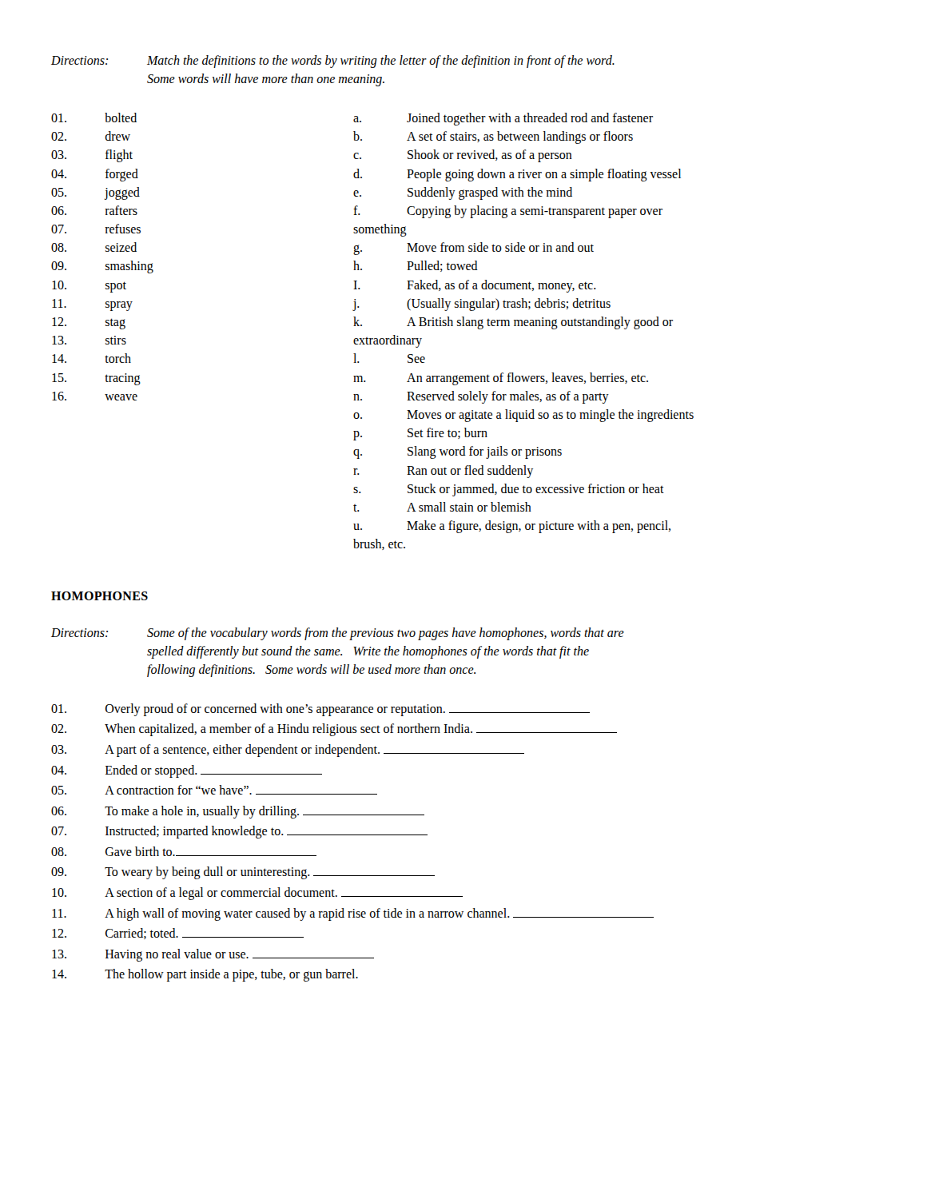Directions: Match the definitions to the words by writing the letter of the definition in front of the word. Some words will have more than one meaning.
01. bolted
02. drew
03. flight
04. forged
05. jogged
06. rafters
07. refuses
08. seized
09. smashing
10. spot
11. spray
12. stag
13. stirs
14. torch
15. tracing
16. weave
a. Joined together with a threaded rod and fastener
b. A set of stairs, as between landings or floors
c. Shook or revived, as of a person
d. People going down a river on a simple floating vessel
e. Suddenly grasped with the mind
f. Copying by placing a semi-transparent paper over something
g. Move from side to side or in and out
h. Pulled; towed
I. Faked, as of a document, money, etc.
j.(Usually singular) trash; debris; detritus
k. A British slang term meaning outstandingly good or extraordinary
l. See
m. An arrangement of flowers, leaves, berries, etc.
n. Reserved solely for males, as of a party
o. Moves or agitate a liquid so as to mingle the ingredients
p. Set fire to; burn
q. Slang word for jails or prisons
r. Ran out or fled suddenly
s. Stuck or jammed, due to excessive friction or heat
t. A small stain or blemish
u. Make a figure, design, or picture with a pen, pencil, brush, etc.
HOMOPHONES
Directions: Some of the vocabulary words from the previous two pages have homophones, words that are spelled differently but sound the same. Write the homophones of the words that fit the following definitions. Some words will be used more than once.
01. Overly proud of or concerned with one’s appearance or reputation.
02. When capitalized, a member of a Hindu religious sect of northern India.
03. A part of a sentence, either dependent or independent.
04. Ended or stopped.
05. A contraction for “we have”.
06. To make a hole in, usually by drilling.
07. Instructed; imparted knowledge to.
08. Gave birth to.
09. To weary by being dull or uninteresting.
10. A section of a legal or commercial document.
11. A high wall of moving water caused by a rapid rise of tide in a narrow channel.
12. Carried; toted.
13. Having no real value or use.
14. The hollow part inside a pipe, tube, or gun barrel.